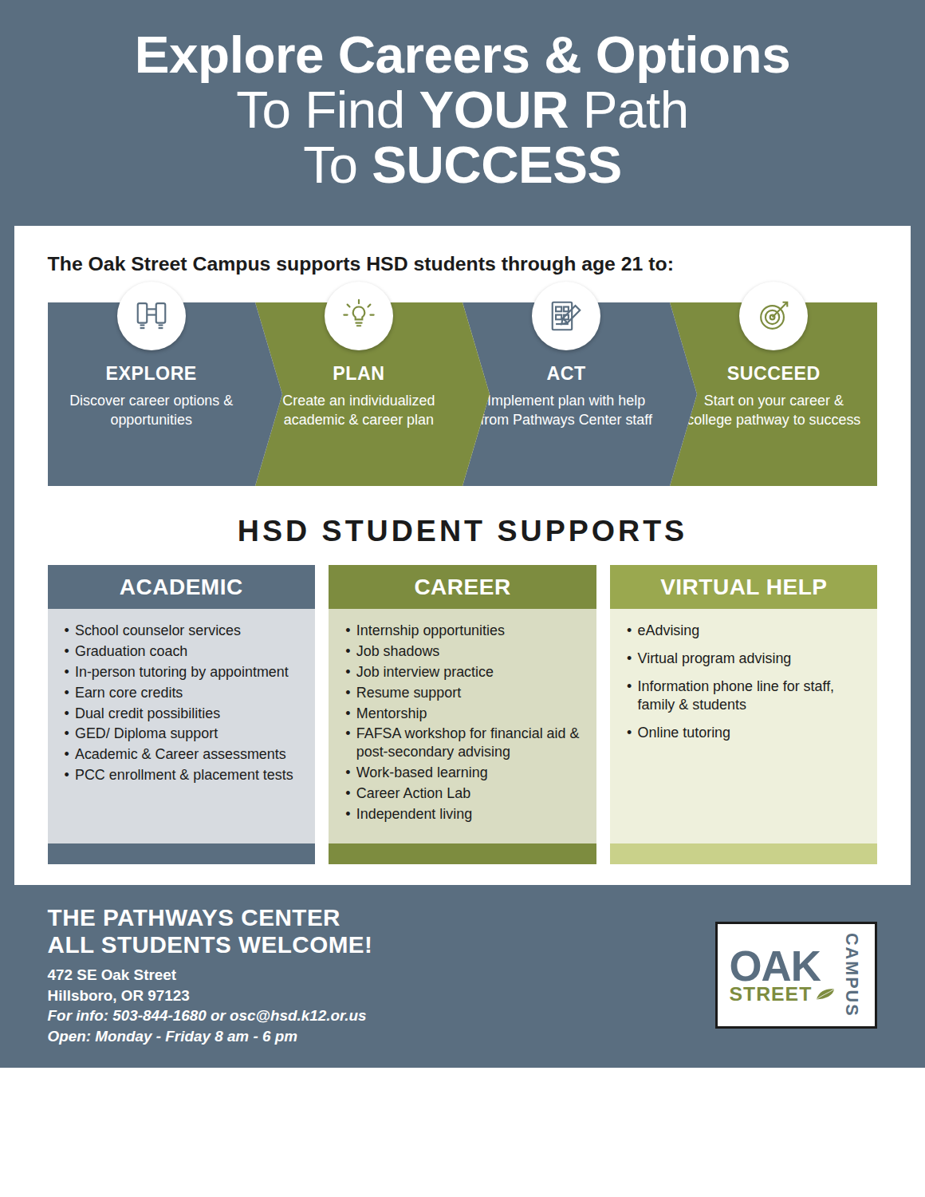Explore Careers & Options To Find YOUR Path To SUCCESS
The Oak Street Campus supports HSD students through age 21 to:
EXPLORE
Discover career options & opportunities
PLAN
Create an individualized academic & career plan
ACT
Implement plan with help from Pathways Center staff
SUCCEED
Start on your career & college pathway to success
HSD STUDENT SUPPORTS
ACADEMIC
School counselor services
Graduation coach
In-person tutoring by appointment
Earn core credits
Dual credit possibilities
GED/ Diploma support
Academic & Career assessments
PCC enrollment & placement tests
CAREER
Internship opportunities
Job shadows
Job interview practice
Resume support
Mentorship
FAFSA workshop for financial aid & post-secondary advising
Work-based learning
Career Action Lab
Independent living
VIRTUAL HELP
eAdvising
Virtual program advising
Information phone line for staff, family & students
Online tutoring
THE PATHWAYS CENTER
ALL STUDENTS WELCOME!
472 SE Oak Street
Hillsboro, OR 97123
For info: 503-844-1680 or osc@hsd.k12.or.us
Open: Monday - Friday 8 am - 6 pm
OAK STREET
CAMPUS